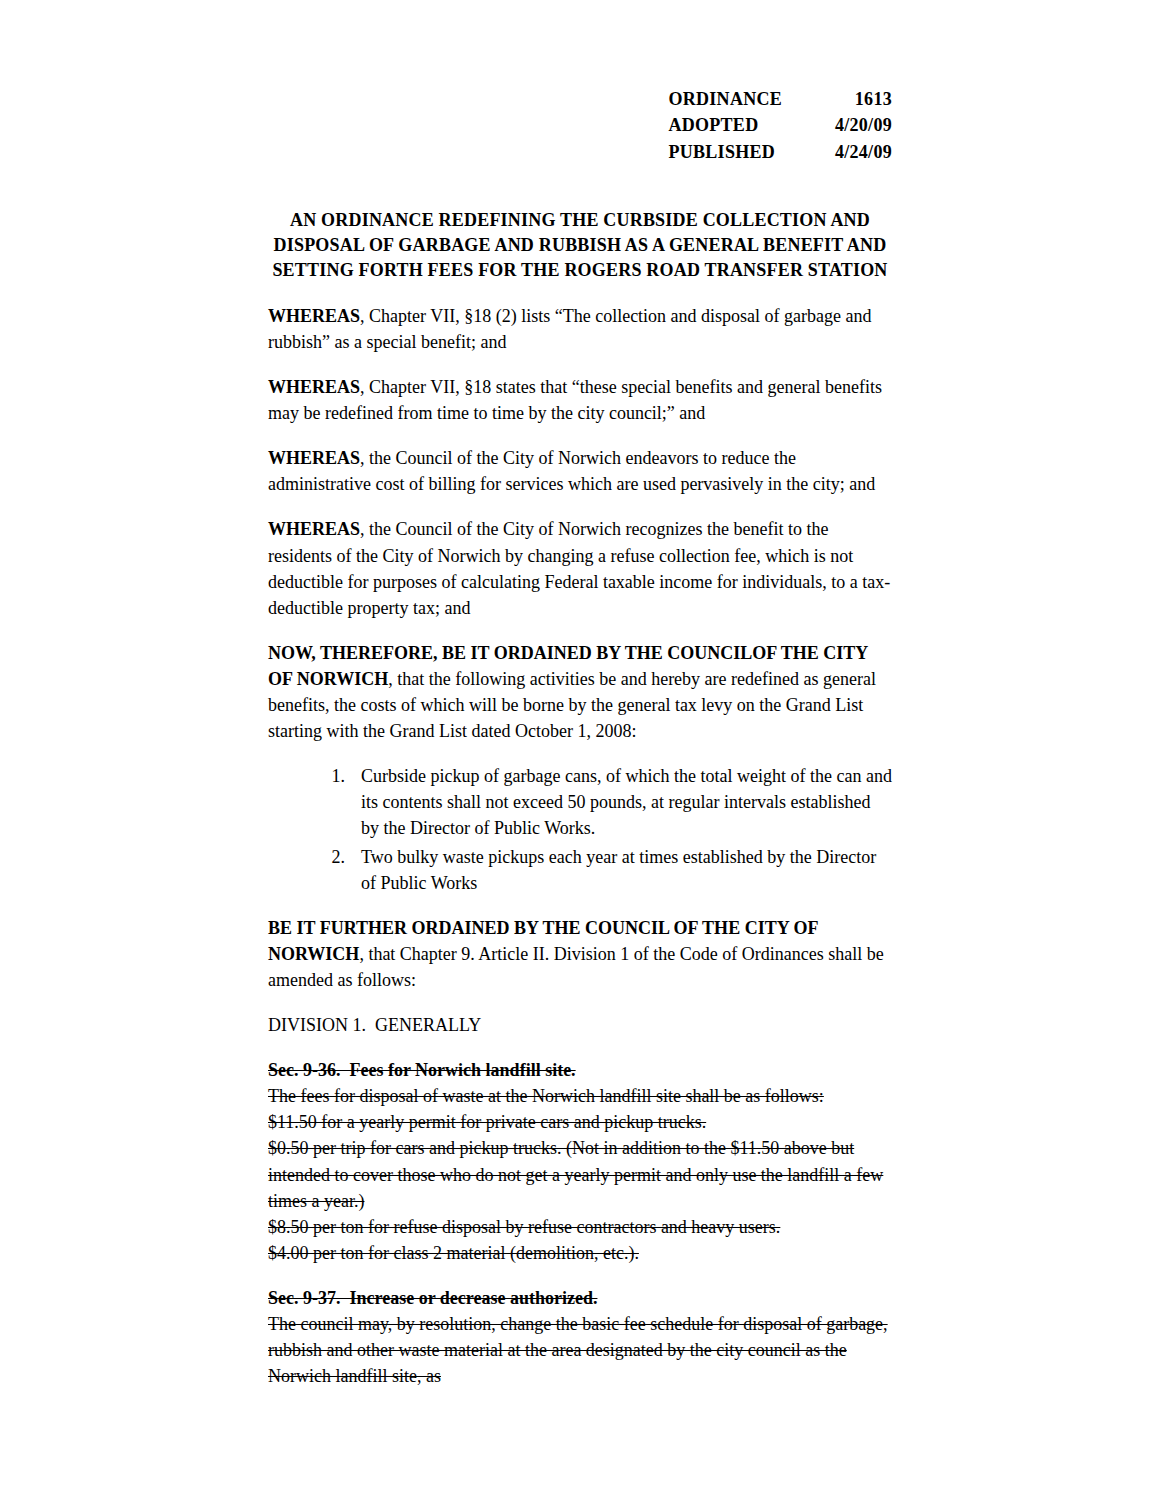| ORDINANCE | 1613 |
| ADOPTED | 4/20/09 |
| PUBLISHED | 4/24/09 |
An Ordinance Redefining the Curbside Collection and Disposal of Garbage and Rubbish as a General Benefit and Setting Forth Fees for the Rogers Road Transfer Station
WHEREAS, Chapter VII, §18 (2) lists “The collection and disposal of garbage and rubbish” as a special benefit; and
WHEREAS, Chapter VII, §18 states that “these special benefits and general benefits may be redefined from time to time by the city council;” and
WHEREAS, the Council of the City of Norwich endeavors to reduce the administrative cost of billing for services which are used pervasively in the city; and
WHEREAS, the Council of the City of Norwich recognizes the benefit to the residents of the City of Norwich by changing a refuse collection fee, which is not deductible for purposes of calculating Federal taxable income for individuals, to a tax-deductible property tax; and
NOW, THEREFORE, BE IT ORDAINED BY THE COUNCILOF THE CITY OF NORWICH, that the following activities be and hereby are redefined as general benefits, the costs of which will be borne by the general tax levy on the Grand List starting with the Grand List dated October 1, 2008:
Curbside pickup of garbage cans, of which the total weight of the can and its contents shall not exceed 50 pounds, at regular intervals established by the Director of Public Works.
Two bulky waste pickups each year at times established by the Director of Public Works
BE IT FURTHER ORDAINED BY THE COUNCIL OF THE CITY OF NORWICH, that Chapter 9. Article II. Division 1 of the Code of Ordinances shall be amended as follows:
DIVISION 1. GENERALLY
Sec. 9-36. Fees for Norwich landfill site.
The fees for disposal of waste at the Norwich landfill site shall be as follows: $11.50 for a yearly permit for private cars and pickup trucks. $0.50 per trip for cars and pickup trucks. (Not in addition to the $11.50 above but intended to cover those who do not get a yearly permit and only use the landfill a few times a year.) $8.50 per ton for refuse disposal by refuse contractors and heavy users. $4.00 per ton for class 2 material (demolition, etc.).
Sec. 9-37. Increase or decrease authorized.
The council may, by resolution, change the basic fee schedule for disposal of garbage, rubbish and other waste material at the area designated by the city council as the Norwich landfill site, as